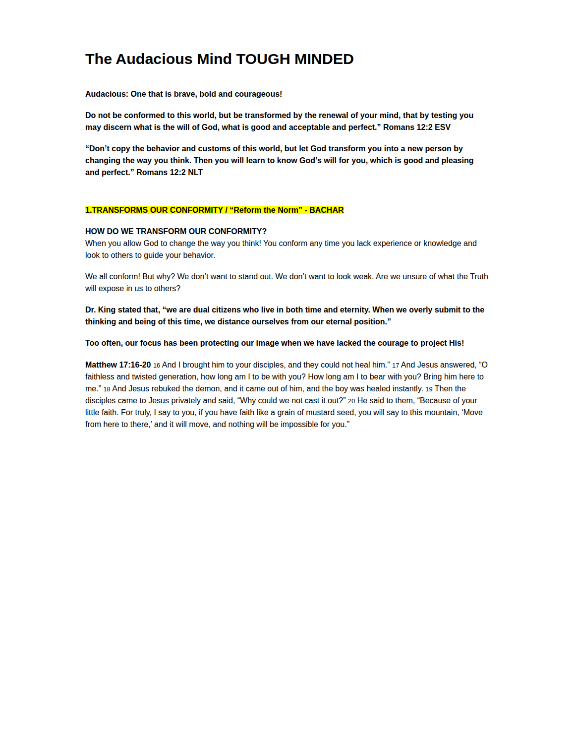The Audacious Mind TOUGH MINDED
Audacious: One that is brave, bold and courageous!
Do not be conformed to this world, but be transformed by the renewal of your mind, that by testing you may discern what is the will of God, what is good and acceptable and perfect.” Romans 12:2 ESV
“Don’t copy the behavior and customs of this world, but let God transform you into a new person by changing the way you think. Then you will learn to know God’s will for you, which is good and pleasing and perfect.” Romans 12:2 NLT
1.TRANSFORMS OUR CONFORMITY / “Reform the Norm” - BACHAR
HOW DO WE TRANSFORM OUR CONFORMITY?
When you allow God to change the way you think! You conform any time you lack experience or knowledge and look to others to guide your behavior.
We all conform! But why? We don’t want to stand out. We don’t want to look weak. Are we unsure of what the Truth will expose in us to others?
Dr. King stated that, “we are dual citizens who live in both time and eternity. When we overly submit to the thinking and being of this time, we distance ourselves from our eternal position.”
Too often, our focus has been protecting our image when we have lacked the courage to project His!
Matthew 17:16-20 16 And I brought him to your disciples, and they could not heal him.” 17 And Jesus answered, “O faithless and twisted generation, how long am I to be with you? How long am I to bear with you? Bring him here to me.” 18 And Jesus rebuked the demon, and it came out of him, and the boy was healed instantly. 19 Then the disciples came to Jesus privately and said, “Why could we not cast it out?” 20 He said to them, “Because of your little faith. For truly, I say to you, if you have faith like a grain of mustard seed, you will say to this mountain, ‘Move from here to there,’ and it will move, and nothing will be impossible for you.”